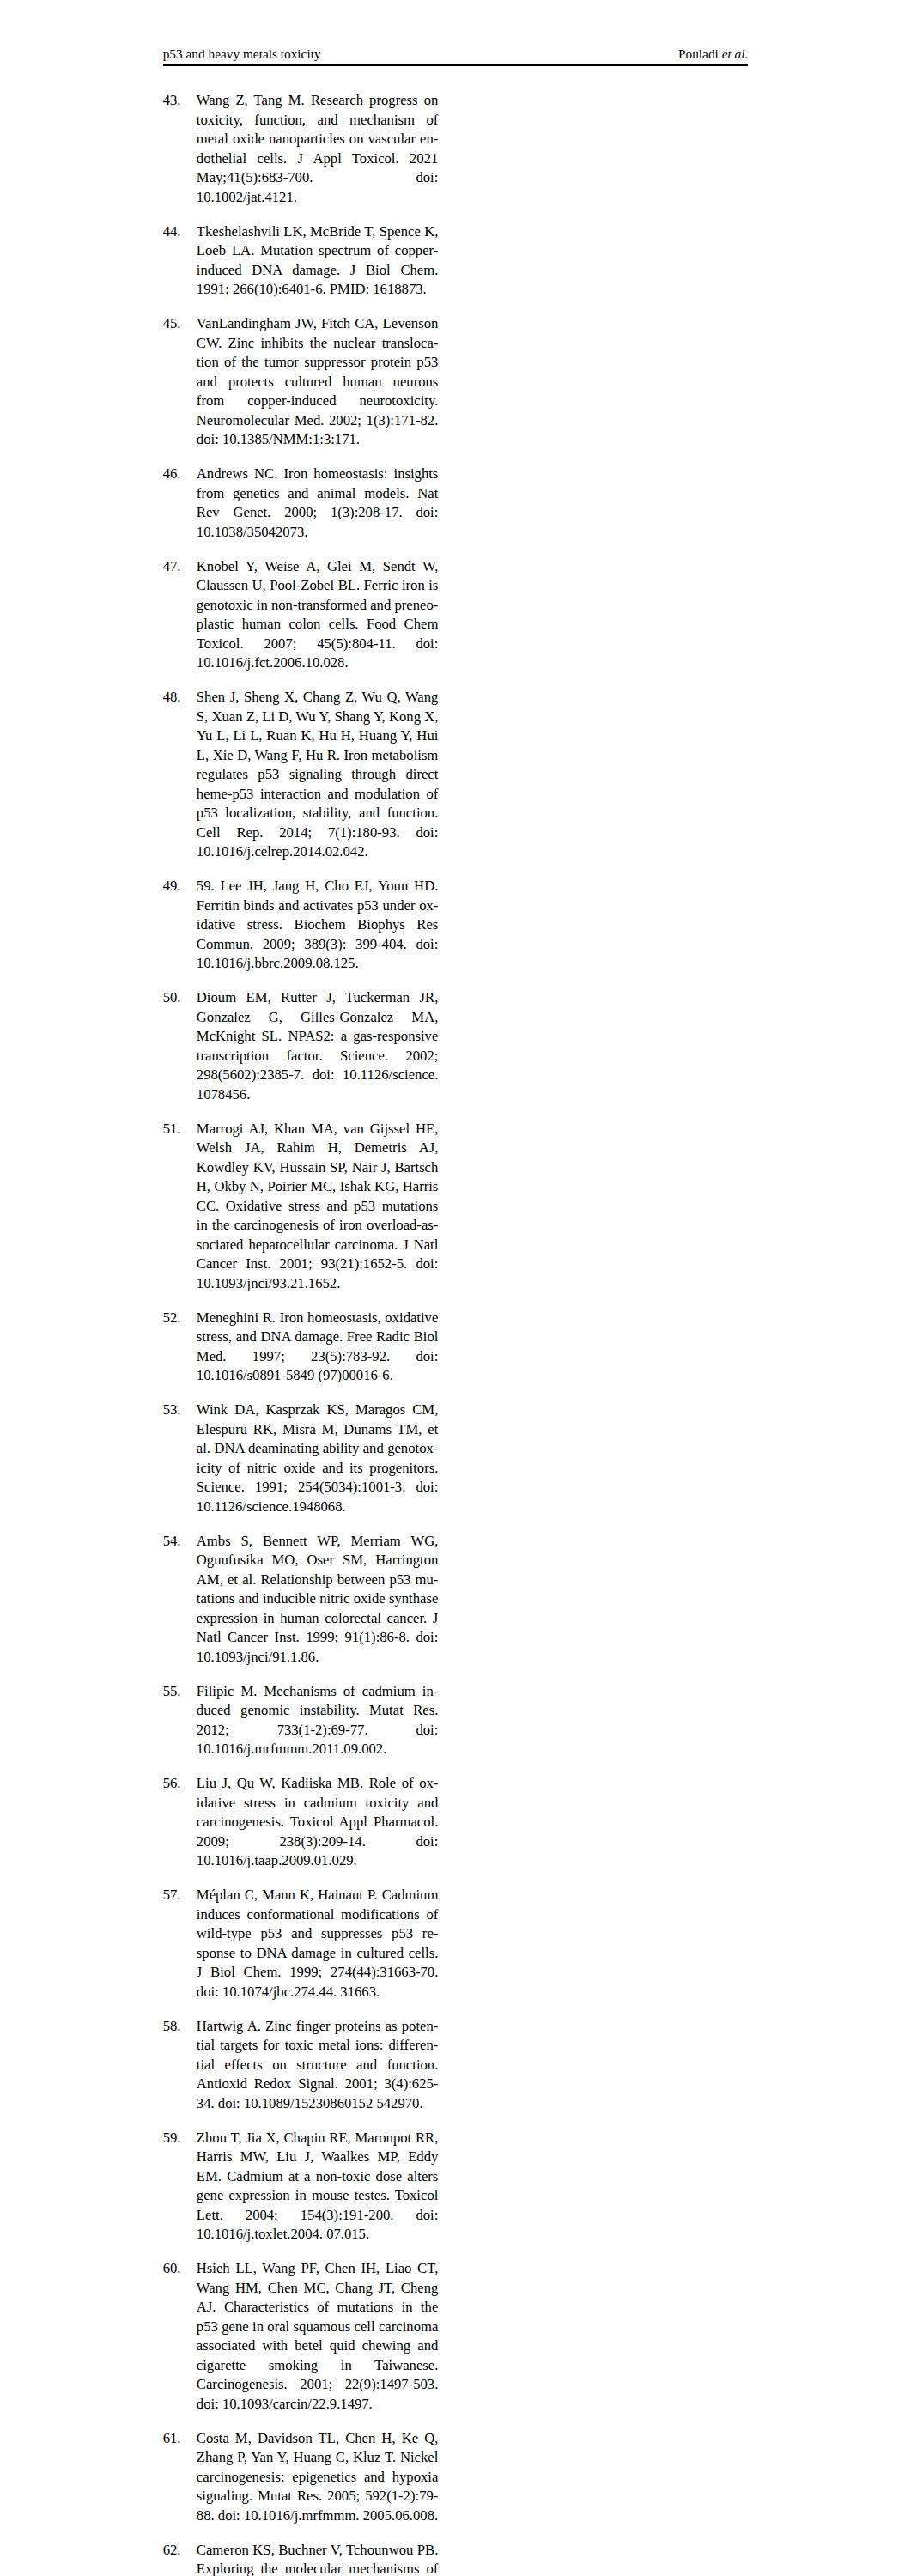p53 and heavy metals toxicity
Pouladi et al.
43. Wang Z, Tang M. Research progress on toxicity, function, and mechanism of metal oxide nanoparticles on vascular endothelial cells. J Appl Toxicol. 2021 May;41(5):683-700. doi: 10.1002/jat.4121.
44. Tkeshelashvili LK, McBride T, Spence K, Loeb LA. Mutation spectrum of copper-induced DNA damage. J Biol Chem. 1991; 266(10):6401-6. PMID: 1618873.
45. VanLandingham JW, Fitch CA, Levenson CW. Zinc inhibits the nuclear translocation of the tumor suppressor protein p53 and protects cultured human neurons from copper-induced neurotoxicity. Neuromolecular Med. 2002; 1(3):171-82. doi: 10.1385/NMM:1:3:171.
46. Andrews NC. Iron homeostasis: insights from genetics and animal models. Nat Rev Genet. 2000; 1(3):208-17. doi: 10.1038/35042073.
47. Knobel Y, Weise A, Glei M, Sendt W, Claussen U, Pool-Zobel BL. Ferric iron is genotoxic in non-transformed and preneoplastic human colon cells. Food Chem Toxicol. 2007; 45(5):804-11. doi: 10.1016/j.fct.2006.10.028.
48. Shen J, Sheng X, Chang Z, Wu Q, Wang S, Xuan Z, Li D, Wu Y, Shang Y, Kong X, Yu L, Li L, Ruan K, Hu H, Huang Y, Hui L, Xie D, Wang F, Hu R. Iron metabolism regulates p53 signaling through direct heme-p53 interaction and modulation of p53 localization, stability, and function. Cell Rep. 2014; 7(1):180-93. doi: 10.1016/j.celrep.2014.02.042.
49. 59. Lee JH, Jang H, Cho EJ, Youn HD. Ferritin binds and activates p53 under oxidative stress. Biochem Biophys Res Commun. 2009; 389(3): 399-404. doi: 10.1016/j.bbrc.2009.08.125.
50. Dioum EM, Rutter J, Tuckerman JR, Gonzalez G, Gilles-Gonzalez MA, McKnight SL. NPAS2: a gas-responsive transcription factor. Science. 2002; 298(5602):2385-7. doi: 10.1126/science. 1078456.
51. Marrogi AJ, Khan MA, van Gijssel HE, Welsh JA, Rahim H, Demetris AJ, Kowdley KV, Hussain SP, Nair J, Bartsch H, Okby N, Poirier MC, Ishak KG, Harris CC. Oxidative stress and p53 mutations in the carcinogenesis of iron overload-associated hepatocellular carcinoma. J Natl Cancer Inst. 2001; 93(21):1652-5. doi: 10.1093/jnci/93.21.1652.
52. Meneghini R. Iron homeostasis, oxidative stress, and DNA damage. Free Radic Biol Med. 1997; 23(5):783-92. doi: 10.1016/s0891-5849 (97)00016-6.
53. Wink DA, Kasprzak KS, Maragos CM, Elespuru RK, Misra M, Dunams TM, et al. DNA deaminating ability and genotoxicity of nitric oxide and its progenitors. Science. 1991; 254(5034):1001-3. doi: 10.1126/science.1948068.
54. Ambs S, Bennett WP, Merriam WG, Ogunfusika MO, Oser SM, Harrington AM, et al. Relationship between p53 mutations and inducible nitric oxide synthase expression in human colorectal cancer. J Natl Cancer Inst. 1999; 91(1):86-8. doi: 10.1093/jnci/91.1.86.
55. Filipic M. Mechanisms of cadmium induced genomic instability. Mutat Res. 2012; 733(1-2):69-77. doi: 10.1016/j.mrfmmm.2011.09.002.
56. Liu J, Qu W, Kadiiska MB. Role of oxidative stress in cadmium toxicity and carcinogenesis. Toxicol Appl Pharmacol. 2009; 238(3):209-14. doi: 10.1016/j.taap.2009.01.029.
57. Méplan C, Mann K, Hainaut P. Cadmium induces conformational modifications of wild-type p53 and suppresses p53 response to DNA damage in cultured cells. J Biol Chem. 1999; 274(44):31663-70. doi: 10.1074/jbc.274.44. 31663.
58. Hartwig A. Zinc finger proteins as potential targets for toxic metal ions: differential effects on structure and function. Antioxid Redox Signal. 2001; 3(4):625-34. doi: 10.1089/15230860152 542970.
59. Zhou T, Jia X, Chapin RE, Maronpot RR, Harris MW, Liu J, Waalkes MP, Eddy EM. Cadmium at a non-toxic dose alters gene expression in mouse testes. Toxicol Lett. 2004; 154(3):191-200. doi: 10.1016/j.toxlet.2004. 07.015.
60. Hsieh LL, Wang PF, Chen IH, Liao CT, Wang HM, Chen MC, Chang JT, Cheng AJ. Characteristics of mutations in the p53 gene in oral squamous cell carcinoma associated with betel quid chewing and cigarette smoking in Taiwanese. Carcinogenesis. 2001; 22(9):1497-503. doi: 10.1093/carcin/22.9.1497.
61. Costa M, Davidson TL, Chen H, Ke Q, Zhang P, Yan Y, Huang C, Kluz T. Nickel carcinogenesis: epigenetics and hypoxia signaling. Mutat Res. 2005; 592(1-2):79-88. doi: 10.1016/j.mrfmmm. 2005.06.008.
62. Cameron KS, Buchner V, Tchounwou PB. Exploring the molecular mechanisms of nickel-induced genotoxicity and carcinogenicity: a literature review. Rev
634